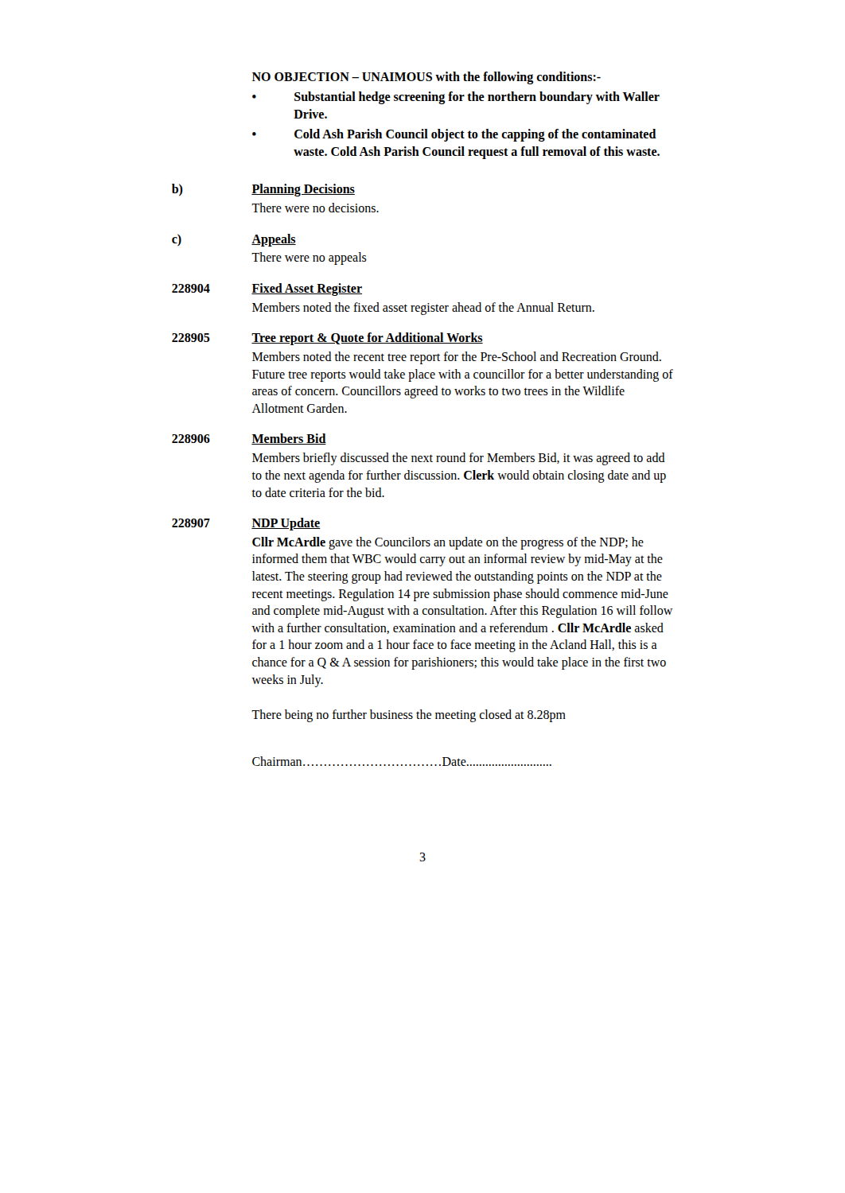NO OBJECTION – UNAIMOUS with the following conditions:-
•
Substantial hedge screening for the northern boundary with Waller Drive.
•
Cold Ash Parish Council object to the capping of the contaminated waste. Cold Ash Parish Council request a full removal of this waste.
b)
Planning Decisions
There were no decisions.
c)
Appeals
There were no appeals
228904
Fixed Asset Register
Members noted the fixed asset register ahead of the Annual Return.
228905
Tree report & Quote for Additional Works
Members noted the recent tree report for the Pre-School and Recreation Ground. Future tree reports would take place with a councillor for a better understanding of areas of concern. Councillors agreed to works to two trees in the Wildlife Allotment Garden.
228906
Members Bid
Members briefly discussed the next round for Members Bid, it was agreed to add to the next agenda for further discussion. Clerk would obtain closing date and up to date criteria for the bid.
228907
NDP Update
Cllr McArdle gave the Councilors an update on the progress of the NDP; he informed them that WBC would carry out an informal review by mid-May at the latest. The steering group had reviewed the outstanding points on the NDP at the recent meetings. Regulation 14 pre submission phase should commence mid-June and complete mid-August with a consultation. After this Regulation 16 will follow with a further consultation, examination and a referendum . Cllr McArdle asked for a 1 hour zoom and a 1 hour face to face meeting in the Acland Hall, this is a chance for a Q & A session for parishioners; this would take place in the first two weeks in July.
There being no further business the meeting closed at 8.28pm
Chairman……………………………Date...........................
3